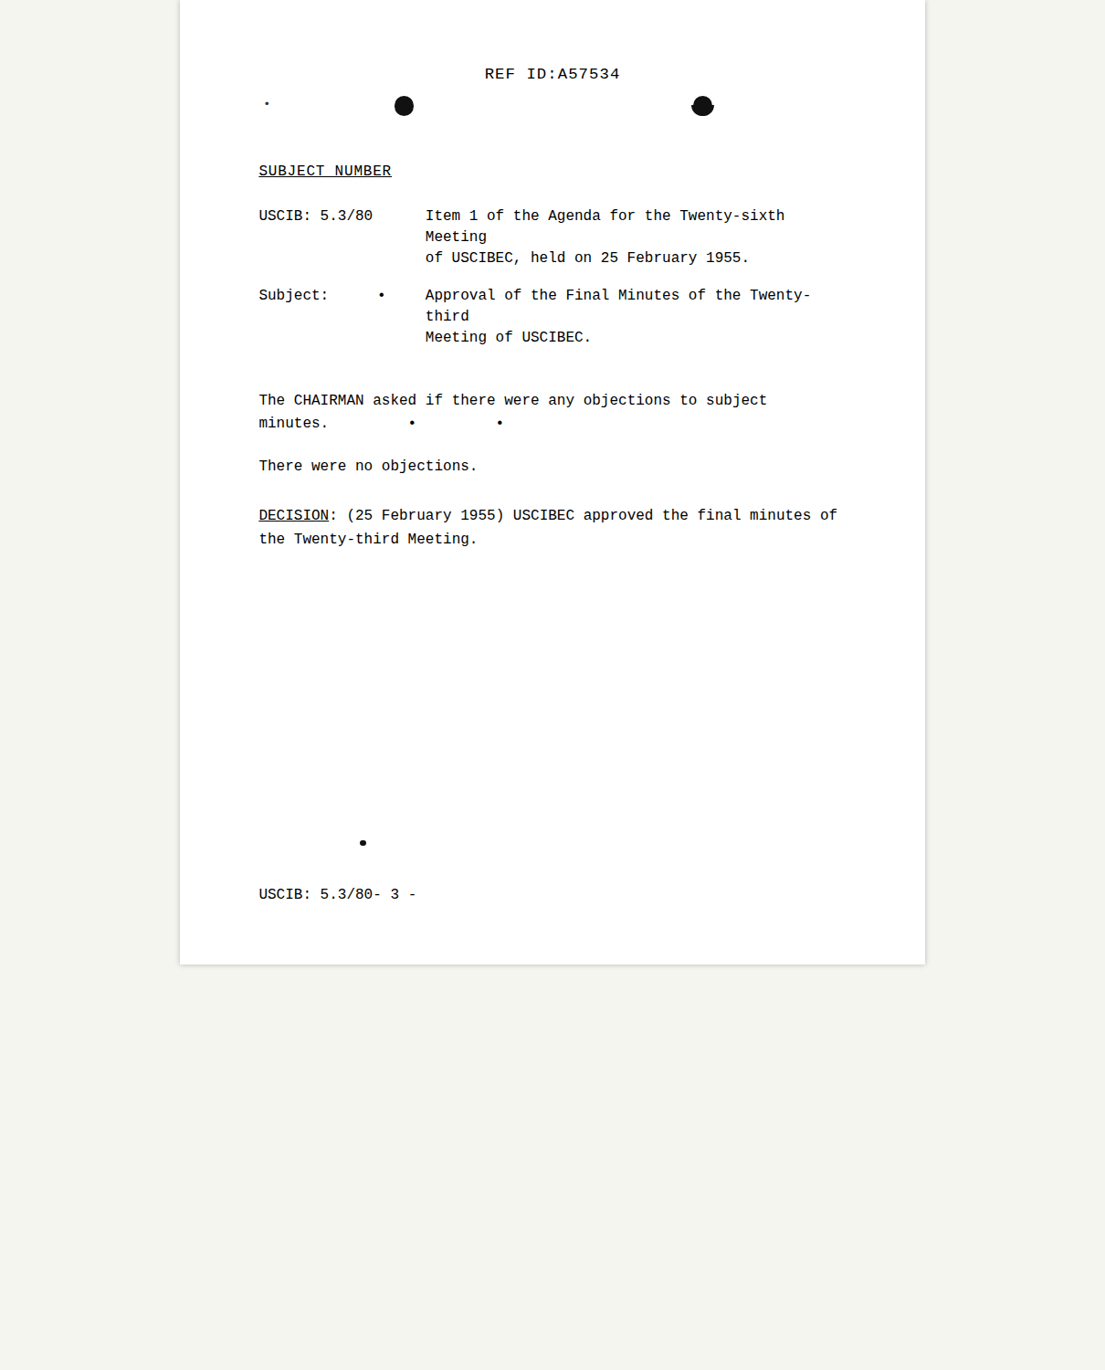REF ID:A57534
•
SUBJECT NUMBER
| USCIB: 5.3/80 | | Item 1 of the Agenda for the Twenty-sixth Meeting of USCIBEC, held on 25 February 1955. |
| Subject: | • | Approval of the Final Minutes of the Twenty-third Meeting of USCIBEC. |
The CHAIRMAN asked if there were any objections to subject
minutes. • •
There were no objections.
DECISION: (25 February 1955) USCIBEC approved the final minutes of
the Twenty-third Meeting.
USCIB: 5.3/80 - 3 -